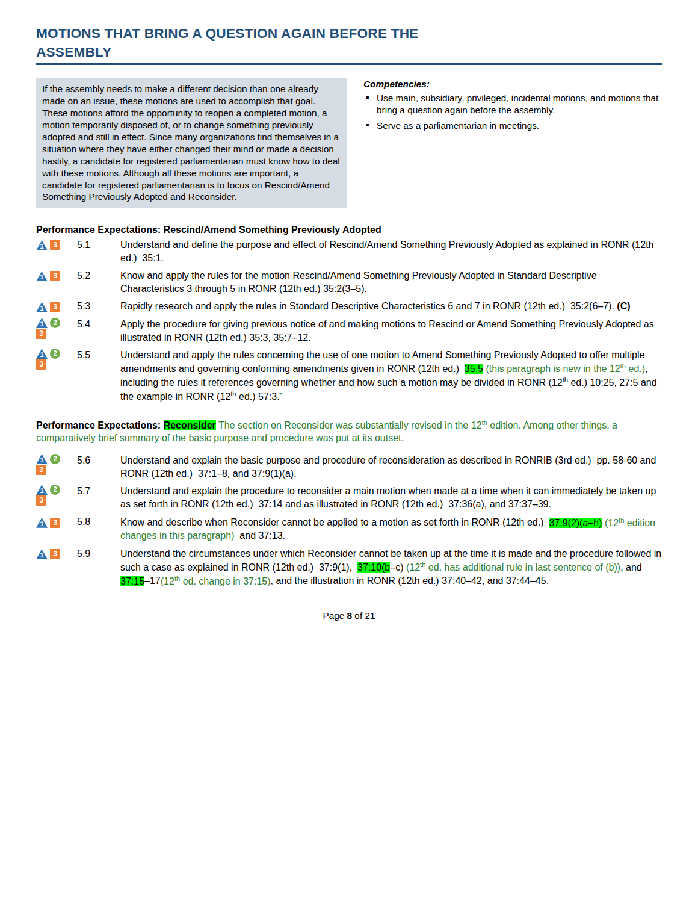MOTIONS THAT BRING A QUESTION AGAIN BEFORE THE
ASSEMBLY
If the assembly needs to make a different decision than one already made on an issue, these motions are used to accomplish that goal. These motions afford the opportunity to reopen a completed motion, a motion temporarily disposed of, or to change something previously adopted and still in effect. Since many organizations find themselves in a situation where they have either changed their mind or made a decision hastily, a candidate for registered parliamentarian must know how to deal with these motions. Although all these motions are important, a candidate for registered parliamentarian is to focus on Rescind/Amend Something Previously Adopted and Reconsider.
Competencies:
Use main, subsidiary, privileged, incidental motions, and motions that bring a question again before the assembly.
Serve as a parliamentarian in meetings.
Performance Expectations: Rescind/Amend Something Previously Adopted
| 1 3 | 5.1 | Understand and define the purpose and effect of Rescind/Amend Something Previously Adopted as explained in RONR (12th ed.) 35:1. |
| 1 3 | 5.2 | Know and apply the rules for the motion Rescind/Amend Something Previously Adopted in Standard Descriptive Characteristics 3 through 5 in RONR (12th ed.) 35:2(3–5). |
| 1 3 | 5.3 | Rapidly research and apply the rules in Standard Descriptive Characteristics 6 and 7 in RONR (12th ed.) 35:2(6–7). (C) |
| 1 2 3 | 5.4 | Apply the procedure for giving previous notice of and making motions to Rescind or Amend Something Previously Adopted as illustrated in RONR (12th ed.) 35:3, 35:7–12. |
| 1 2 3 | 5.5 | Understand and apply the rules concerning the use of one motion to Amend Something Previously Adopted to offer multiple amendments and governing conforming amendments given in RONR (12th ed.) 35.5 (this paragraph is new in the 12 th ed.) , including the rules it references governing whether and how such a motion may be divided in RONR (12 th ed.) 10:25, 27:5 and the example in RONR (12 th ed.) 57:3.” |
Performance Expectations: Reconsider The section on Reconsider was substantially revised in the 12th edition. Among other things, a comparatively brief summary of the basic purpose and procedure was put at its outset.
| 1 2 3 | 5.6 | Understand and explain the basic purpose and procedure of reconsideration as described in RONRIB (3rd ed.) pp. 58-60 and RONR (12th ed.) 37:1–8, and 37:9(1)(a). |
| 1 2 3 | 5.7 | Understand and explain the procedure to reconsider a main motion when made at a time when it can immediately be taken up as set forth in RONR (12th ed.) 37:14 and as illustrated in RONR (12th ed.) 37:36(a), and 37:37–39. |
| 1 3 | 5.8 | Know and describe when Reconsider cannot be applied to a motion as set forth in RONR (12th ed.) 37:9(2)(a–h) (12 th edition changes in this paragraph) and 37:13. |
| 1 3 | 5.9 | Understand the circumstances under which Reconsider cannot be taken up at the time it is made and the procedure followed in such a case as explained in RONR (12th ed.) 37:9(1), 37:10(b –c) (12 th ed. has additional rule in last sentence of (b)) , and 37:15 –17 (12 th ed. change in 37:15) , and the illustration in RONR (12th ed.) 37:40–42, and 37:44–45. |
Page 8 of 21